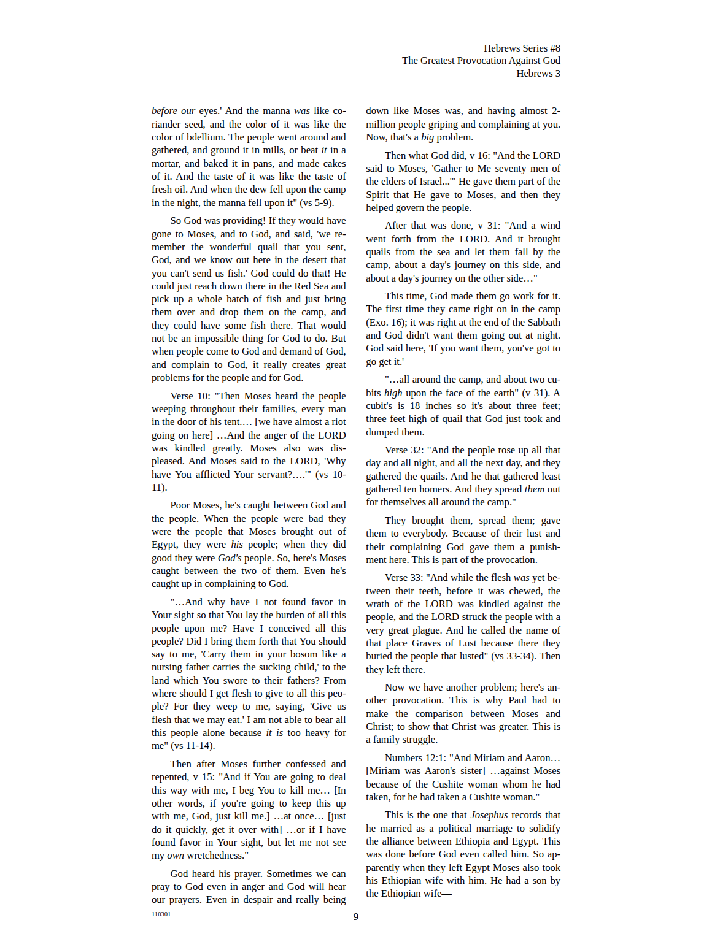Hebrews Series #8
The Greatest Provocation Against God
Hebrews 3
before our eyes.' And the manna was like coriander seed, and the color of it was like the color of bdellium. The people went around and gathered, and ground it in mills, or beat it in a mortar, and baked it in pans, and made cakes of it. And the taste of it was like the taste of fresh oil. And when the dew fell upon the camp in the night, the manna fell upon it" (vs 5-9).
So God was providing! If they would have gone to Moses, and to God, and said, 'we remember the wonderful quail that you sent, God, and we know out here in the desert that you can't send us fish.' God could do that! He could just reach down there in the Red Sea and pick up a whole batch of fish and just bring them over and drop them on the camp, and they could have some fish there. That would not be an impossible thing for God to do. But when people come to God and demand of God, and complain to God, it really creates great problems for the people and for God.
Verse 10: "Then Moses heard the people weeping throughout their families, every man in the door of his tent.… [we have almost a riot going on here] …And the anger of the LORD was kindled greatly. Moses also was displeased. And Moses said to the LORD, 'Why have You afflicted Your servant?….'" (vs 10-11).
Poor Moses, he's caught between God and the people. When the people were bad they were the people that Moses brought out of Egypt, they were his people; when they did good they were God's people. So, here's Moses caught between the two of them. Even he's caught up in complaining to God.
"…And why have I not found favor in Your sight so that You lay the burden of all this people upon me? Have I conceived all this people? Did I bring them forth that You should say to me, 'Carry them in your bosom like a nursing father carries the sucking child,' to the land which You swore to their fathers? From where should I get flesh to give to all this people? For they weep to me, saying, 'Give us flesh that we may eat.' I am not able to bear all this people alone because it is too heavy for me" (vs 11-14).
Then after Moses further confessed and repented, v 15: "And if You are going to deal this way with me, I beg You to kill me… [In other words, if you're going to keep this up with me, God, just kill me.] …at once… [just do it quickly, get it over with] …or if I have found favor in Your sight, but let me not see my own wretchedness."
God heard his prayer. Sometimes we can pray to God even in anger and God will hear our prayers. Even in despair and really being down like Moses was, and having almost 2-million people griping and complaining at you. Now, that's a big problem.
Then what God did, v 16: "And the LORD said to Moses, 'Gather to Me seventy men of the elders of Israel...'" He gave them part of the Spirit that He gave to Moses, and then they helped govern the people.
After that was done, v 31: "And a wind went forth from the LORD. And it brought quails from the sea and let them fall by the camp, about a day's journey on this side, and about a day's journey on the other side…"
This time, God made them go work for it. The first time they came right on in the camp (Exo. 16); it was right at the end of the Sabbath and God didn't want them going out at night. God said here, 'If you want them, you've got to go get it.'
"…all around the camp, and about two cubits high upon the face of the earth" (v 31). A cubit's is 18 inches so it's about three feet; three feet high of quail that God just took and dumped them.
Verse 32: "And the people rose up all that day and all night, and all the next day, and they gathered the quails. And he that gathered least gathered ten homers. And they spread them out for themselves all around the camp."
They brought them, spread them; gave them to everybody. Because of their lust and their complaining God gave them a punishment here. This is part of the provocation.
Verse 33: "And while the flesh was yet between their teeth, before it was chewed, the wrath of the LORD was kindled against the people, and the LORD struck the people with a very great plague. And he called the name of that place Graves of Lust because there they buried the people that lusted" (vs 33-34). Then they left there.
Now we have another problem; here's another provocation. This is why Paul had to make the comparison between Moses and Christ; to show that Christ was greater. This is a family struggle.
Numbers 12:1: "And Miriam and Aaron… [Miriam was Aaron's sister] …against Moses because of the Cushite woman whom he had taken, for he had taken a Cushite woman."
This is the one that Josephus records that he married as a political marriage to solidify the alliance between Ethiopia and Egypt. This was done before God even called him. So apparently when they left Egypt Moses also took his Ethiopian wife with him. He had a son by the Ethiopian wife—
110301 9